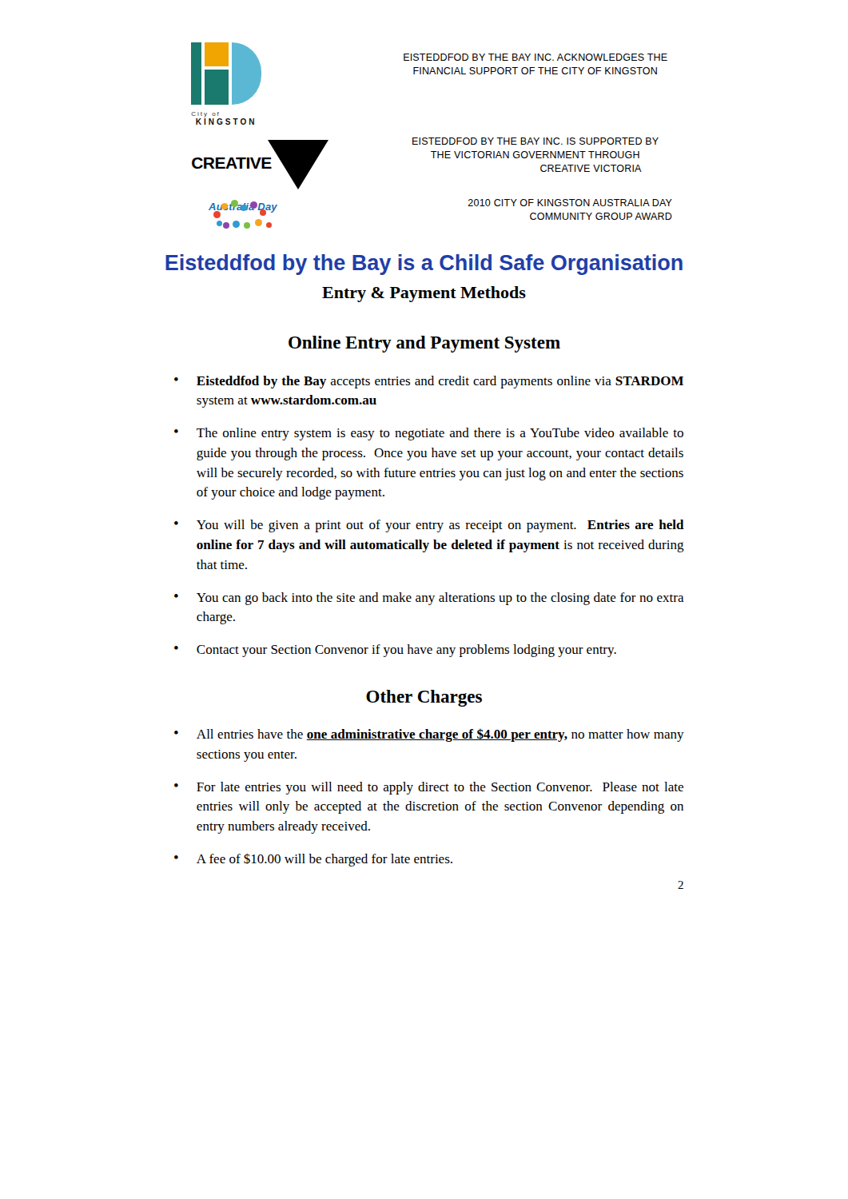| City of KINGSTON | Eisteddfod by the Bay Inc. acknowledges the financial support of the City of Kingston |
| CREATIVE | Eisteddfod by the Bay Inc. is supported by the Victorian Government through Creative Victoria |
| Australia Day | 2010 City of Kingston Australia Day Community Group Award |
Eisteddfod by the Bay is a Child Safe Organisation
Entry & Payment Methods
Online Entry and Payment System
Eisteddfod by the Bay accepts entries and credit card payments online via STARDOM system at www.stardom.com.au
The online entry system is easy to negotiate and there is a YouTube video available to guide you through the process. Once you have set up your account, your contact details will be securely recorded, so with future entries you can just log on and enter the sections of your choice and lodge payment.
You will be given a print out of your entry as receipt on payment. Entries are held online for 7 days and will automatically be deleted if payment is not received during that time.
You can go back into the site and make any alterations up to the closing date for no extra charge.
Contact your Section Convenor if you have any problems lodging your entry.
Other Charges
All entries have the one administrative charge of $4.00 per entry, no matter how many sections you enter.
For late entries you will need to apply direct to the Section Convenor. Please not late entries will only be accepted at the discretion of the section Convenor depending on entry numbers already received.
A fee of $10.00 will be charged for late entries.
2